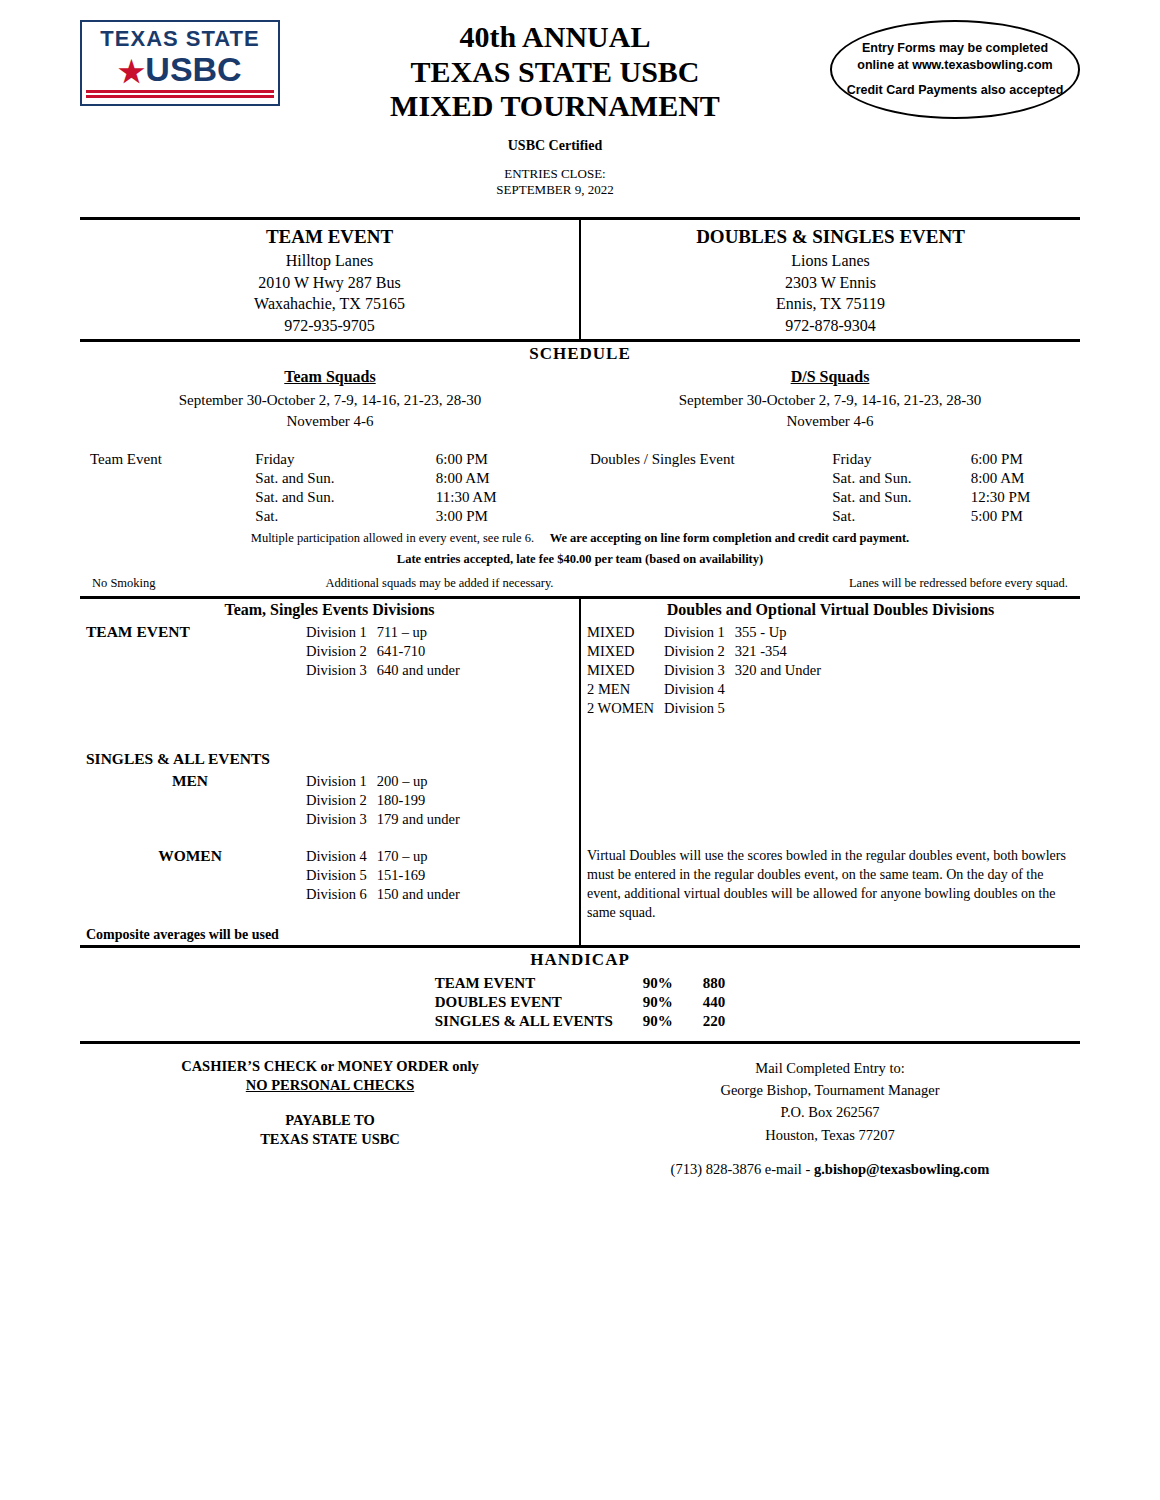TEXAS STATE
★USBC
40th ANNUAL
TEXAS STATE USBC
MIXED TOURNAMENT
USBC Certified
ENTRIES CLOSE:
SEPTEMBER 9, 2022
Entry Forms may be completed online at www.texasbowling.com
Credit Card Payments also accepted
| TEAM EVENT Hilltop Lanes 2010 W Hwy 287 Bus Waxahachie, TX 75165 972-935-9705 | DOUBLES & SINGLES EVENT Lions Lanes 2303 W Ennis Ennis, TX 75119 972-878-9304 |
| SCHEDULE |
| Team Squads | D/S Squads |
| September 30-October 2, 7-9, 14-16, 21-23, 28-30 November 4-6 | September 30-October 2, 7-9, 14-16, 21-23, 28-30 November 4-6 |
| / Team Event / Friday / 6:00 PM / / / Sat. and Sun. / 8:00 AM / / / Sat. and Sun. / 11:30 AM / / / Sat. / 3:00 PM / | / Doubles / Singles Event / Friday / 6:00 PM / / / Sat. and Sun. / 8:00 AM / / / Sat. and Sun. / 12:30 PM / / / Sat. / 5:00 PM / |
| Multiple participation allowed in every event, see rule 6. We are accepting on line form completion and credit card payment. |
| Late entries accepted, late fee $40.00 per team (based on availability) |
| / No Smoking / Additional squads may be added if necessary. / Lanes will be redressed before every squad. / |
| Team, Singles Events Divisions | Doubles and Optional Virtual Doubles Divisions |
| TEAM EVENT | / Division 1 / 711 – up / / Division 2 / 641-710 / / Division 3 / 640 and under / | / MIXED / Division 1 / 355 - Up / / MIXED / Division 2 / 321 -354 / / MIXED / Division 3 / 320 and Under / / 2 MEN / Division 4 / / / 2 WOMEN / Division 5 / / |
| SINGLES & ALL EVENTS | |
| MEN | / Division 1 / 200 – up / / Division 2 / 180-199 / / Division 3 / 179 and under / | |
| WOMEN | / Division 4 / 170 – up / / Division 5 / 151-169 / / Division 6 / 150 and under / | Virtual Doubles will use the scores bowled in the regular doubles event, both bowlers must be entered in the regular doubles event, on the same team. On the day of the event, additional virtual doubles will be allowed for anyone bowling doubles on the same squad. |
| Composite averages will be used | |
| HANDICAP |
| / TEAM EVENT / 90% / 880 / / DOUBLES EVENT / 90% / 440 / / SINGLES & ALL EVENTS / 90% / 220 / |
CASHIER’S CHECK or MONEY ORDER only
NO PERSONAL CHECKS
PAYABLE TO
TEXAS STATE USBC
Mail Completed Entry to:
George Bishop, Tournament Manager
P.O. Box 262567
Houston, Texas 77207
(713) 828-3876 e-mail - g.bishop@texasbowling.com